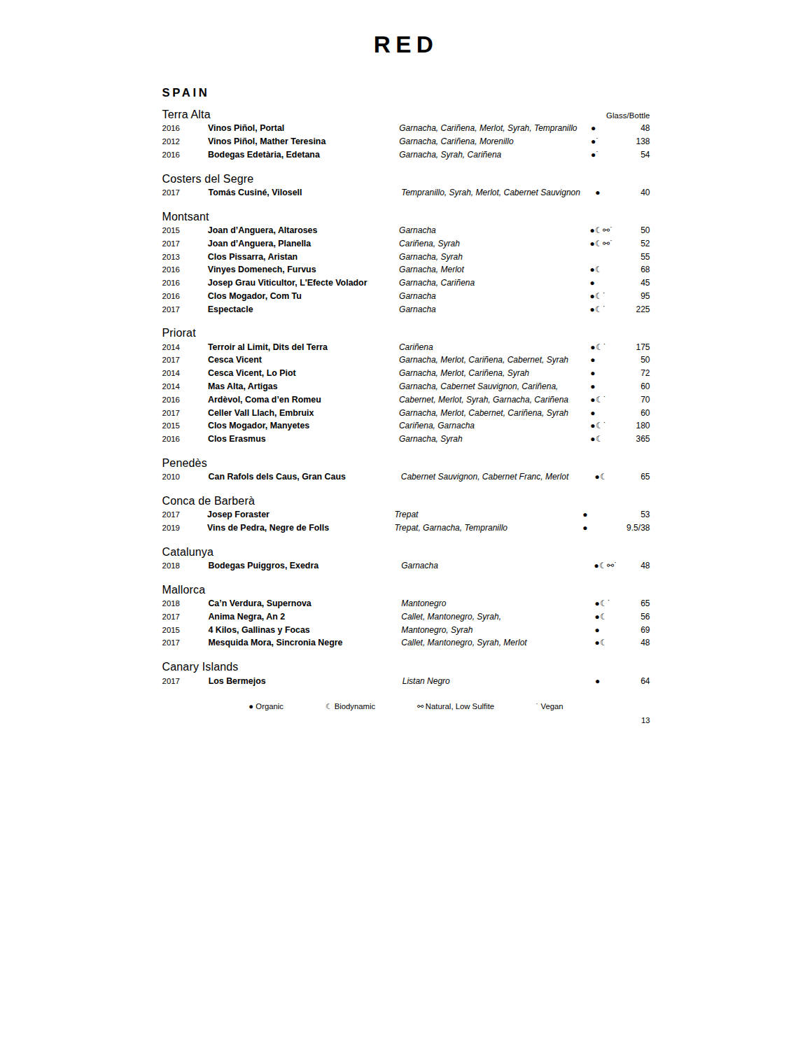RED
SPAIN
Terra Alta
Glass/Bottle
| 2016 | Vinos Piñol, Portal | Garnacha, Cariñena, Merlot, Syrah, Tempranillo | ● | 48 |
| 2012 | Vinos Piñol, Mather Teresina | Garnacha, Cariñena, Morenillo | ●˙ | 138 |
| 2016 | Bodegas Edetària, Edetana | Garnacha, Syrah, Cariñena | ●˙ | 54 |
Costers del Segre
| 2017 | Tomás Cusiné, Vilosell | Tempranillo, Syrah, Merlot, Cabernet Sauvignon | ● | 40 |
Montsant
| 2015 | Joan d’Anguera, Altaroses | Garnacha | ●☾⚯˙ | 50 |
| 2017 | Joan d’Anguera, Planella | Cariñena, Syrah | ●☾⚯˙ | 52 |
| 2013 | Clos Pissarra, Aristan | Garnacha, Syrah | | 55 |
| 2016 | Vinyes Domenech, Furvus | Garnacha, Merlot | ●☾ | 68 |
| 2016 | Josep Grau Viticultor, L'Efecte Volador | Garnacha, Cariñena | ● | 45 |
| 2016 | Clos Mogador, Com Tu | Garnacha | ●☾˙ | 95 |
| 2017 | Espectacle | Garnacha | ●☾˙ | 225 |
Priorat
| 2014 | Terroir al Limit, Dits del Terra | Cariñena | ●☾˙ | 175 |
| 2017 | Cesca Vicent | Garnacha, Merlot, Cariñena, Cabernet, Syrah | ● | 50 |
| 2014 | Cesca Vicent, Lo Piot | Garnacha, Merlot, Cariñena, Syrah | ● | 72 |
| 2014 | Mas Alta, Artigas | Garnacha, Cabernet Sauvignon, Cariñena, | ● | 60 |
| 2016 | Ardèvol, Coma d’en Romeu | Cabernet, Merlot, Syrah, Garnacha, Cariñena | ●☾˙ | 70 |
| 2017 | Celler Vall Llach, Embruix | Garnacha, Merlot, Cabernet, Cariñena, Syrah | ● | 60 |
| 2015 | Clos Mogador, Manyetes | Cariñena, Garnacha | ●☾˙ | 180 |
| 2016 | Clos Erasmus | Garnacha, Syrah | ●☾ | 365 |
Penedès
| 2010 | Can Rafols dels Caus, Gran Caus | Cabernet Sauvignon, Cabernet Franc, Merlot | ●☾ | 65 |
Conca de Barberà
| 2017 | Josep Foraster | Trepat | ● | 53 |
| 2019 | Vins de Pedra, Negre de Folls | Trepat, Garnacha, Tempranillo | ● | 9.5/38 |
Catalunya
| 2018 | Bodegas Puiggros, Exedra | Garnacha | ●☾⚯˙ | 48 |
Mallorca
| 2018 | Ca’n Verdura, Supernova | Mantonegro | ●☾˙ | 65 |
| 2017 | Anima Negra, An 2 | Callet, Mantonegro, Syrah, | ●☾ | 56 |
| 2015 | 4 Kilos, Gallinas y Focas | Mantonegro, Syrah | ● | 69 |
| 2017 | Mesquida Mora, Sincronia Negre | Callet, Mantonegro, Syrah, Merlot | ●☾ | 48 |
Canary Islands
| 2017 | Los Bermejos | Listan Negro | ● | 64 |
● Organic ☾ Biodynamic ⚯ Natural, Low Sulfite ˙ Vegan
13